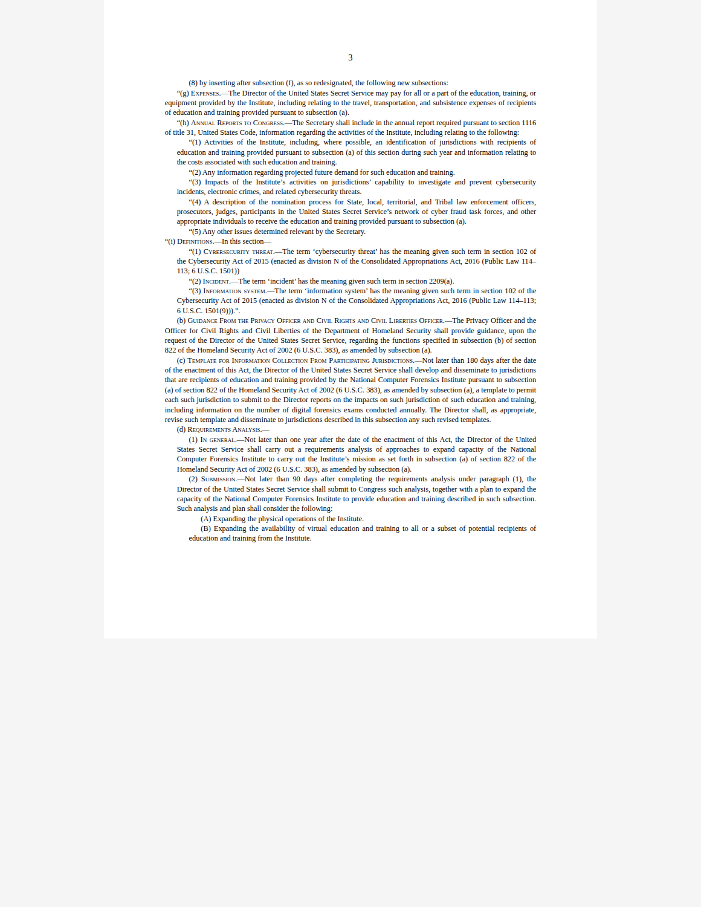3
(8) by inserting after subsection (f), as so redesignated, the following new subsections:
“(g) Expenses.—The Director of the United States Secret Service may pay for all or a part of the education, training, or equipment provided by the Institute, including relating to the travel, transportation, and subsistence expenses of recipients of education and training provided pursuant to subsection (a).
“(h) Annual Reports to Congress.—The Secretary shall include in the annual report required pursuant to section 1116 of title 31, United States Code, information regarding the activities of the Institute, including relating to the following:
“(1) Activities of the Institute, including, where possible, an identification of jurisdictions with recipients of education and training provided pursuant to subsection (a) of this section during such year and information relating to the costs associated with such education and training.
“(2) Any information regarding projected future demand for such education and training.
“(3) Impacts of the Institute’s activities on jurisdictions’ capability to investigate and prevent cybersecurity incidents, electronic crimes, and related cybersecurity threats.
“(4) A description of the nomination process for State, local, territorial, and Tribal law enforcement officers, prosecutors, judges, participants in the United States Secret Service’s network of cyber fraud task forces, and other appropriate individuals to receive the education and training provided pursuant to subsection (a).
“(5) Any other issues determined relevant by the Secretary.
“(i) Definitions.—In this section—
“(1) Cybersecurity threat.—The term ‘cybersecurity threat’ has the meaning given such term in section 102 of the Cybersecurity Act of 2015 (enacted as division N of the Consolidated Appropriations Act, 2016 (Public Law 114–113; 6 U.S.C. 1501))
“(2) Incident.—The term ‘incident’ has the meaning given such term in section 2209(a).
“(3) Information system.—The term ‘information system’ has the meaning given such term in section 102 of the Cybersecurity Act of 2015 (enacted as division N of the Consolidated Appropriations Act, 2016 (Public Law 114–113; 6 U.S.C. 1501(9))).”.
(b) Guidance From the Privacy Officer and Civil Rights and Civil Liberties Officer.—The Privacy Officer and the Officer for Civil Rights and Civil Liberties of the Department of Homeland Security shall provide guidance, upon the request of the Director of the United States Secret Service, regarding the functions specified in subsection (b) of section 822 of the Homeland Security Act of 2002 (6 U.S.C. 383), as amended by subsection (a).
(c) Template for Information Collection From Participating Jurisdictions.—Not later than 180 days after the date of the enactment of this Act, the Director of the United States Secret Service shall develop and disseminate to jurisdictions that are recipients of education and training provided by the National Computer Forensics Institute pursuant to subsection (a) of section 822 of the Homeland Security Act of 2002 (6 U.S.C. 383), as amended by subsection (a), a template to permit each such jurisdiction to submit to the Director reports on the impacts on such jurisdiction of such education and training, including information on the number of digital forensics exams conducted annually. The Director shall, as appropriate, revise such template and disseminate to jurisdictions described in this subsection any such revised templates.
(d) Requirements Analysis.—
(1) In general.—Not later than one year after the date of the enactment of this Act, the Director of the United States Secret Service shall carry out a requirements analysis of approaches to expand capacity of the National Computer Forensics Institute to carry out the Institute’s mission as set forth in subsection (a) of section 822 of the Homeland Security Act of 2002 (6 U.S.C. 383), as amended by subsection (a).
(2) Submission.—Not later than 90 days after completing the requirements analysis under paragraph (1), the Director of the United States Secret Service shall submit to Congress such analysis, together with a plan to expand the capacity of the National Computer Forensics Institute to provide education and training described in such subsection. Such analysis and plan shall consider the following:
(A) Expanding the physical operations of the Institute.
(B) Expanding the availability of virtual education and training to all or a subset of potential recipients of education and training from the Institute.